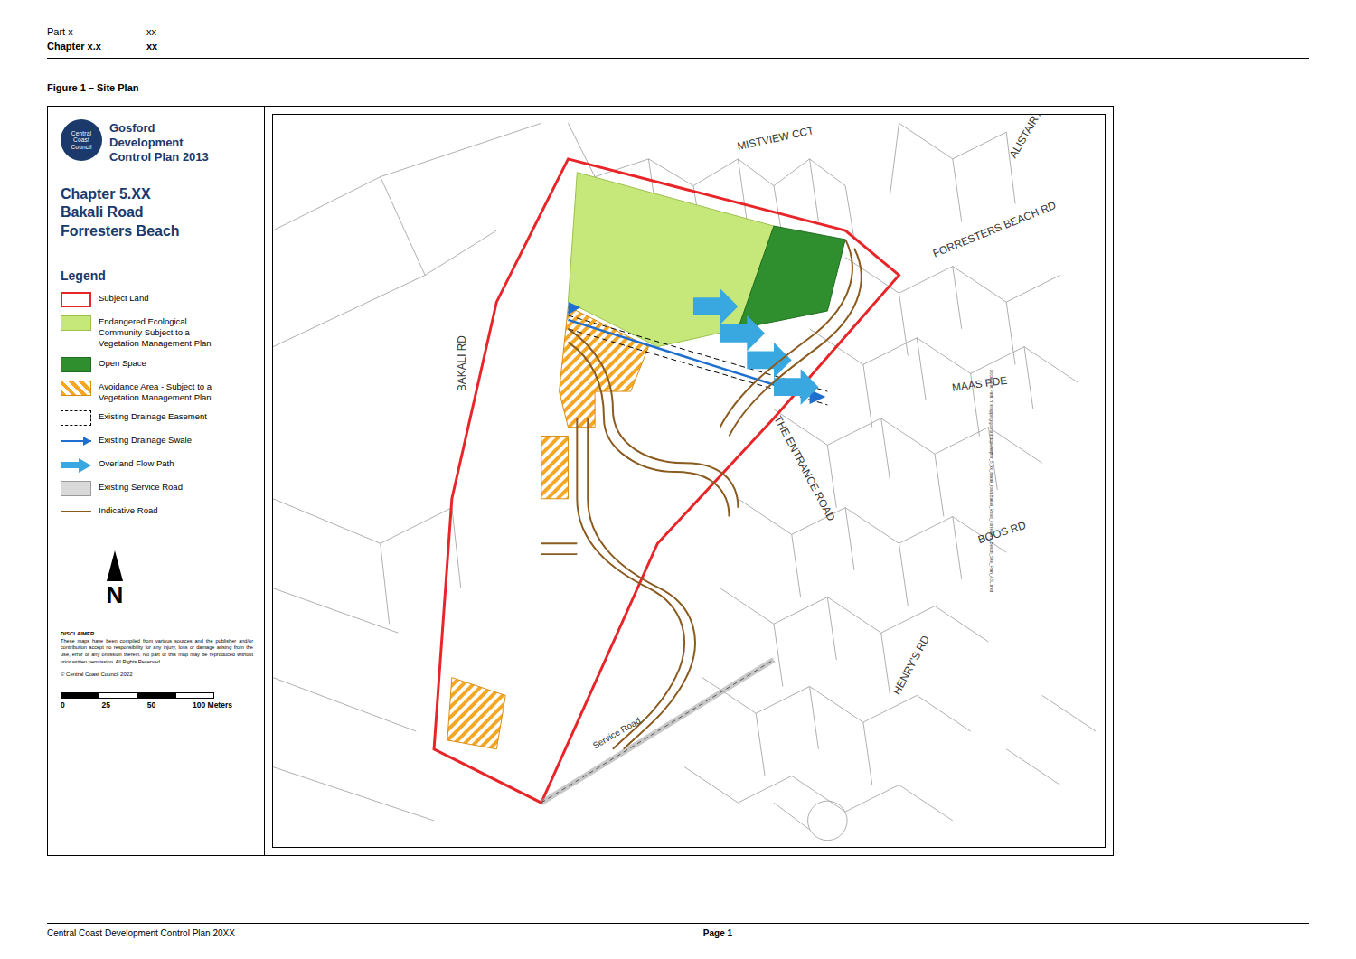Part x
xx
Chapter x.x
xx
Figure 1 – Site Plan
Central
Coast
Council
Gosford
Development
Control Plan 2013
Chapter 5.XX
Bakali Road
Forresters Beach
Legend
Subject Land
Endangered Ecological
Community Subject to a
Vegetation Management Plan
Open Space
Avoidance Area - Subject to a
Vegetation Management Plan
Existing Drainage Easement
Existing Drainage Swale
Overland Flow Path
Existing Service Road
Indicative Road
N
DISCLAIMER
These maps have been compiled from various sources and the publisher and/or contribution accept no responsibility for any injury, loss or damage arising from the use, error or any omission therein. No part of this map may be reproduced without prior written permission. All Rights Reserved.
© Central Coast Council 2022
02550100 Meters
MISTVIEW CCT ALISTAIR AVE FORRESTERS BEACH RD MAAS PDE BOOS RD HENRY'S RD THE ENTRANCE ROAD BAKALI RD Service Road
Document Path: Y:\mapping\gosford\dcp\chapter_5_xx_bakali_road\Bakali_Road_Forresters_Beach_Site_Plan_A3L.mxd
Central Coast Development Control Plan 20XX
Page 1